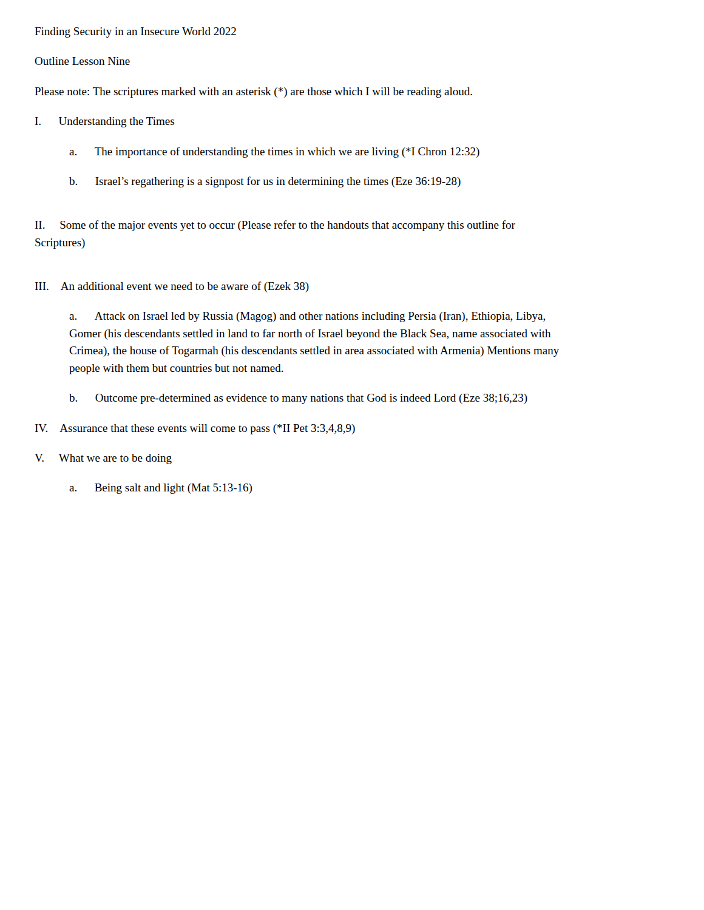Finding Security in an Insecure World 2022
Outline Lesson Nine
Please note: The scriptures marked with an asterisk (*) are those which I will be reading aloud.
I. Understanding the Times
a. The importance of understanding the times in which we are living (*I Chron 12:32)
b. Israel’s regathering is a signpost for us in determining the times (Eze 36:19-28)
II. Some of the major events yet to occur (Please refer to the handouts that accompany this outline for Scriptures)
III. An additional event we need to be aware of (Ezek 38)
a. Attack on Israel led by Russia (Magog) and other nations including Persia (Iran), Ethiopia, Libya, Gomer (his descendants settled in land to far north of Israel beyond the Black Sea, name associated with Crimea), the house of Togarmah (his descendants settled in area associated with Armenia) Mentions many people with them but countries but not named.
b. Outcome pre-determined as evidence to many nations that God is indeed Lord (Eze 38;16,23)
IV. Assurance that these events will come to pass (*II Pet 3:3,4,8,9)
V. What we are to be doing
a. Being salt and light (Mat 5:13-16)